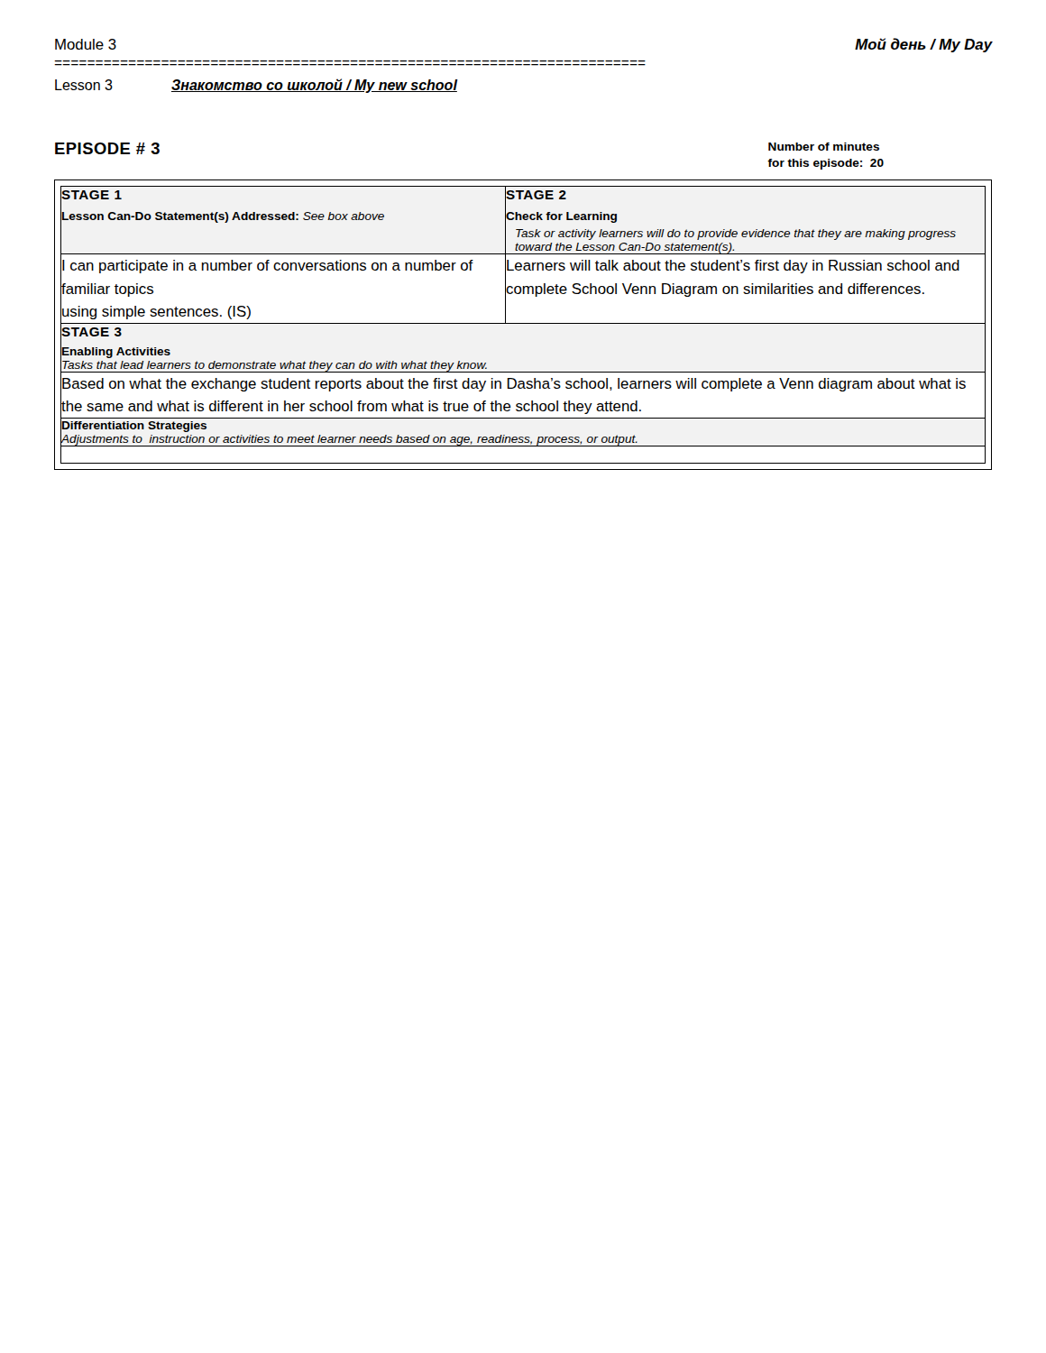Module 3
Мой день / My Day
========================================================================
Lesson 3
Знакомство со школой / My new school
EPISODE # 3
Number of minutes
for this episode: 20
| STAGE 1 Lesson Can-Do Statement(s) Addressed: See box above | STAGE 2 Check for Learning Task or activity learners will do to provide evidence that they are making progress toward the Lesson Can-Do statement(s). |
| I can participate in a number of conversations on a number of familiar topics using simple sentences. (IS) | Learners will talk about the student’s first day in Russian school and complete School Venn Diagram on similarities and differences. |
| STAGE 3 Enabling Activities Tasks that lead learners to demonstrate what they can do with what they know. |
| Based on what the exchange student reports about the first day in Dasha’s school, learners will complete a Venn diagram about what is the same and what is different in her school from what is true of the school they attend. |
| Differentiation Strategies Adjustments to instruction or activities to meet learner needs based on age, readiness, process, or output. |